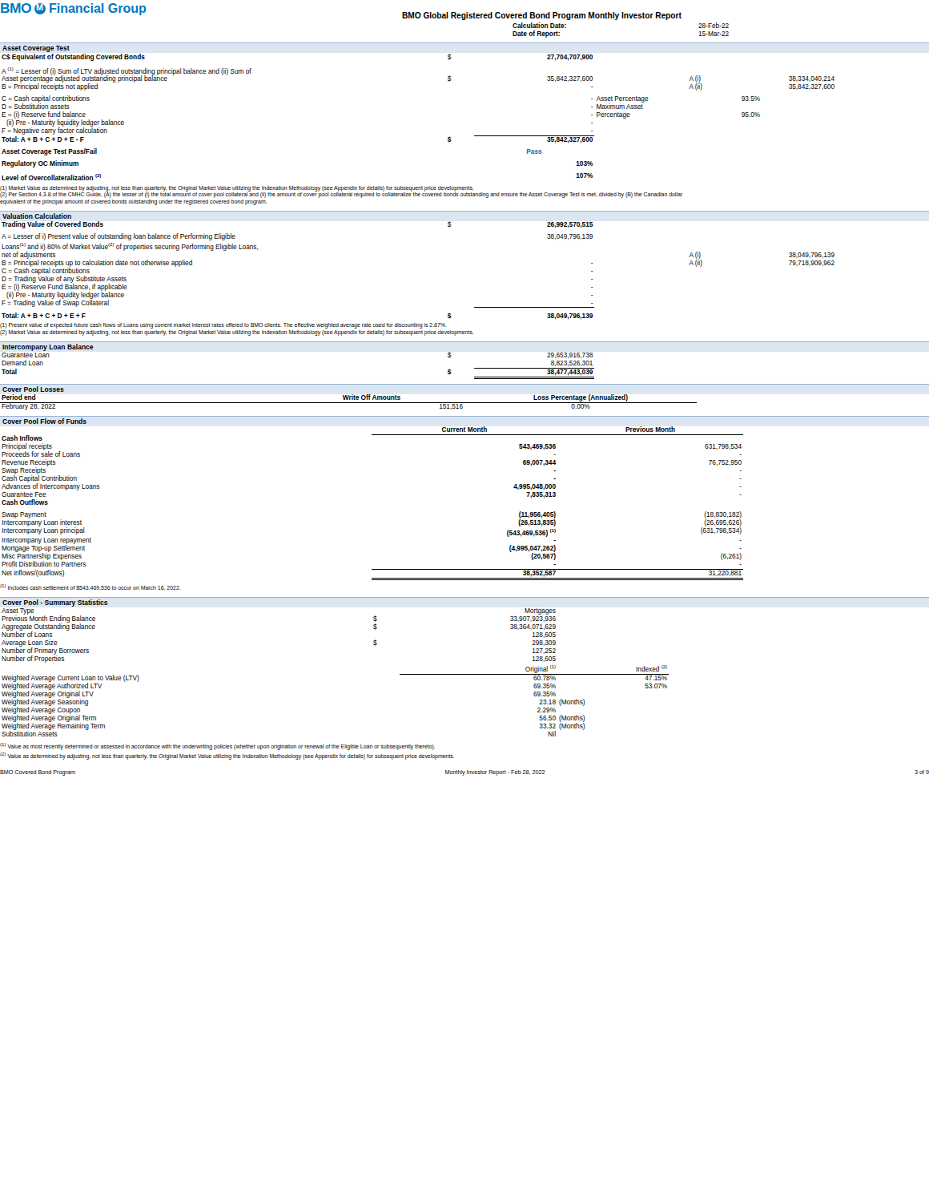BMO Financial Group
BMO Global Registered Covered Bond Program Monthly Investor Report
| | Calculation Date: | 28-Feb-22 |
| | Date of Report: | 15-Mar-22 |
Asset Coverage Test
| C$ Equivalent of Outstanding Covered Bonds | $ | 27,704,707,900 | | | | |
| A (1) = Lesser of (i) Sum of LTV adjusted outstanding principal balance and (ii) Sum of | | | | | | |
| Asset percentage adjusted outstanding principal balance | $ | 35,842,327,600 | | A (i) | 38,334,040,214 | |
| B = Principal receipts not applied | | - | | A (ii) | 35,842,327,600 | |
| C = Cash capital contributions | | - | Asset Percentage | 93.5% | | |
| D = Substitution assets | | - | Maximum Asset | | | |
| E = (i) Reserve fund balance | | - | Percentage | 95.0% | | |
| (ii) Pre - Maturity liquidity ledger balance | | - | | | | |
| F = Negative carry factor calculation | | - | | | | |
| Total: A + B + C + D + E - F | $ | 35,842,327,600 | | | | |
| Asset Coverage Test Pass/Fail | | Pass | | | | |
| Regulatory OC Minimum | | 103% | | | | |
| Level of Overcollateralization (2) | | 107% | | | | |
(1) Market Value as determined by adjusting, not less than quarterly, the Original Market Value utilizing the Indexation Methodology (see Appendix for details) for subsequent price developments.
(2) Per Section 4.3.8 of the CMHC Guide, (A) the lesser of (i) the total amount of cover pool collateral and (ii) the amount of cover pool collateral required to collateralize the covered bonds outstanding and ensure the Asset Coverage Test is met, divided by (B) the Canadian dollar
equivalent of the principal amount of covered bonds outstanding under the registered covered bond program.
Valuation Calculation
| Trading Value of Covered Bonds | $ | 26,992,570,515 | | | | |
| A = Lesser of i) Present value of outstanding loan balance of Performing Eligible | | 38,049,796,139 | | | | |
| Loans (1) and ii) 80% of Market Value (2) of properties securing Performing Eligible Loans, | | | | | | |
| net of adjustments | | | | A (i) | 38,049,796,139 | |
| B = Principal receipts up to calculation date not otherwise applied | | - | | A (ii) | 79,718,909,962 | |
| C = Cash capital contributions | | - | | | | |
| D = Trading Value of any Substitute Assets | | - | | | | |
| E = (i) Reserve Fund Balance, if applicable | | - | | | | |
| (ii) Pre - Maturity liquidity ledger balance | | - | | | | |
| F = Trading Value of Swap Collateral | | - | | | | |
| Total: A + B + C + D + E + F | $ | 38,049,796,139 | | | | |
(1) Present value of expected future cash flows of Loans using current market interest rates offered to BMO clients. The effective weighted average rate used for discounting is 2.87%.
(2) Market Value as determined by adjusting, not less than quarterly, the Original Market Value utilizing the Indexation Methodology (see Appendix for details) for subsequent price developments.
Intercompany Loan Balance
| Guarantee Loan | $ | 29,653,916,738 | |
| Demand Loan | | 8,823,526,301 | |
| Total | $ | 38,477,443,039 | |
Cover Pool Losses
| Period end | Write Off Amounts | Loss Percentage (Annualized) | |
| February 28, 2022 | 151,516 | 0.00% | |
Cover Pool Flow of Funds
| | Current Month | Previous Month | |
| Cash Inflows | | | |
| Principal receipts | 543,469,536 | 631,798,534 | |
| Proceeds for sale of Loans | - | - | |
| Revenue Receipts | 69,007,344 | 76,752,950 | |
| Swap Receipts | - | - | |
| Cash Capital Contribution | - | - | |
| Advances of Intercompany Loans | 4,995,048,000 | - | |
| Guarantee Fee | 7,835,313 | - | |
| Cash Outflows | | | |
| Swap Payment | (11,956,405) | (18,830,182) | |
| Intercompany Loan interest | (26,513,835) | (26,695,626) | |
| Intercompany Loan principal | (543,469,536) (1) | (631,798,534) | |
| Intercompany Loan repayment | - | - | |
| Mortgage Top-up Settlement | (4,995,047,262) | - | |
| Misc Partnership Expenses | (20,567) | (6,261) | |
| Profit Distribution to Partners | - | - | |
| Net inflows/(outflows) | 38,352,587 | 31,220,881 | |
(1) Includes cash settlement of $543,469,536 to occur on March 16, 2022.
Cover Pool - Summary Statistics
| Asset Type | | Mortgages | | |
| Previous Month Ending Balance | $ | 33,907,923,936 | | |
| Aggregate Outstanding Balance | $ | 38,364,071,629 | | |
| Number of Loans | | 128,605 | | |
| Average Loan Size | $ | 298,309 | | |
| Number of Primary Borrowers | | 127,252 | | |
| Number of Properties | | 128,605 | | |
| | | Original (1) | Indexed (2) | |
| Weighted Average Current Loan to Value (LTV) | | 60.78% | 47.15% | |
| Weighted Average Authorized LTV | | 69.35% | 53.07% | |
| Weighted Average Original LTV | | 69.35% | | |
| Weighted Average Seasoning | | 23.18 | (Months) | |
| Weighted Average Coupon | | 2.29% | | |
| Weighted Average Original Term | | 56.50 | (Months) | |
| Weighted Average Remaining Term | | 33.32 | (Months) | |
| Substitution Assets | | Nil | | |
(1) Value as most recently determined or assessed in accordance with the underwriting policies (whether upon origination or renewal of the Eligible Loan or subsequently thereto).
(2) Value as determined by adjusting, not less than quarterly, the Original Market Value utilizing the Indexation Methodology (see Appendix for details) for subsequent price developments.
BMO Covered Bond Program
Monthly Investor Report - Feb 28, 2022
3 of 9